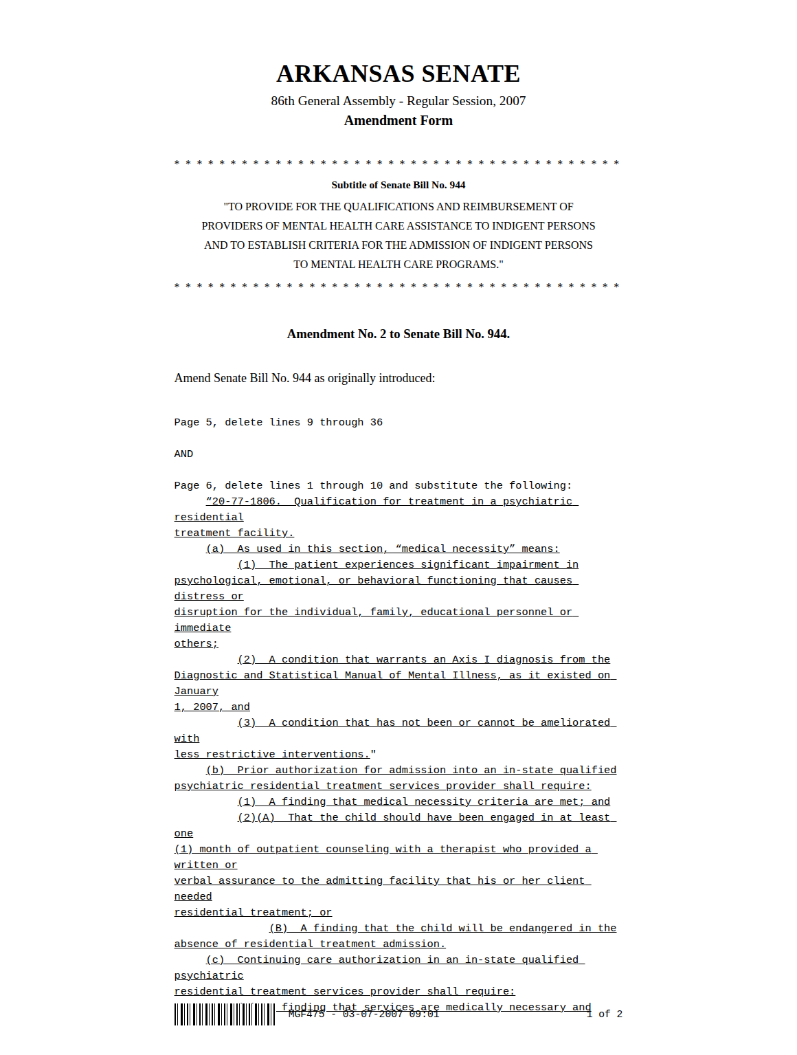ARKANSAS SENATE
86th General Assembly - Regular Session, 2007
Amendment Form
* * * * * * * * * * * * * * * * * * * * * * * * * * * * * * * * * * * * * * * * * * * *
Subtitle of Senate Bill No. 944
"TO PROVIDE FOR THE QUALIFICATIONS AND REIMBURSEMENT OF PROVIDERS OF MENTAL HEALTH CARE ASSISTANCE TO INDIGENT PERSONS AND TO ESTABLISH CRITERIA FOR THE ADMISSION OF INDIGENT PERSONS TO MENTAL HEALTH CARE PROGRAMS."
* * * * * * * * * * * * * * * * * * * * * * * * * * * * * * * * * * * * * * * * * * * *
Amendment No. 2 to Senate Bill No. 944.
Amend Senate Bill No. 944 as originally introduced:
Page 5, delete lines 9 through 36 AND Page 6, delete lines 1 through 10 and substitute the following: “20-77-1806. Qualification for treatment in a psychiatric residential treatment facility. (a) As used in this section, “medical necessity” means: (1) The patient experiences significant impairment in psychological, emotional, or behavioral functioning that causes distress or disruption for the individual, family, educational personnel or immediate others; (2) A condition that warrants an Axis I diagnosis from the Diagnostic and Statistical Manual of Mental Illness, as it existed on January 1, 2007, and (3) A condition that has not been or cannot be ameliorated with less restrictive interventions." (b) Prior authorization for admission into an in-state qualified psychiatric residential treatment services provider shall require: (1) A finding that medical necessity criteria are met; and (2)(A) That the child should have been engaged in at least one (1) month of outpatient counseling with a therapist who provided a written or verbal assurance to the admitting facility that his or her client needed residential treatment; or (B) A finding that the child will be endangered in the absence of residential treatment admission. (c) Continuing care authorization in an in-state qualified psychiatric residential treatment services provider shall require: (1) A finding that services are medically necessary and
MGF475 - 03-07-2007 09:01 1 of 2